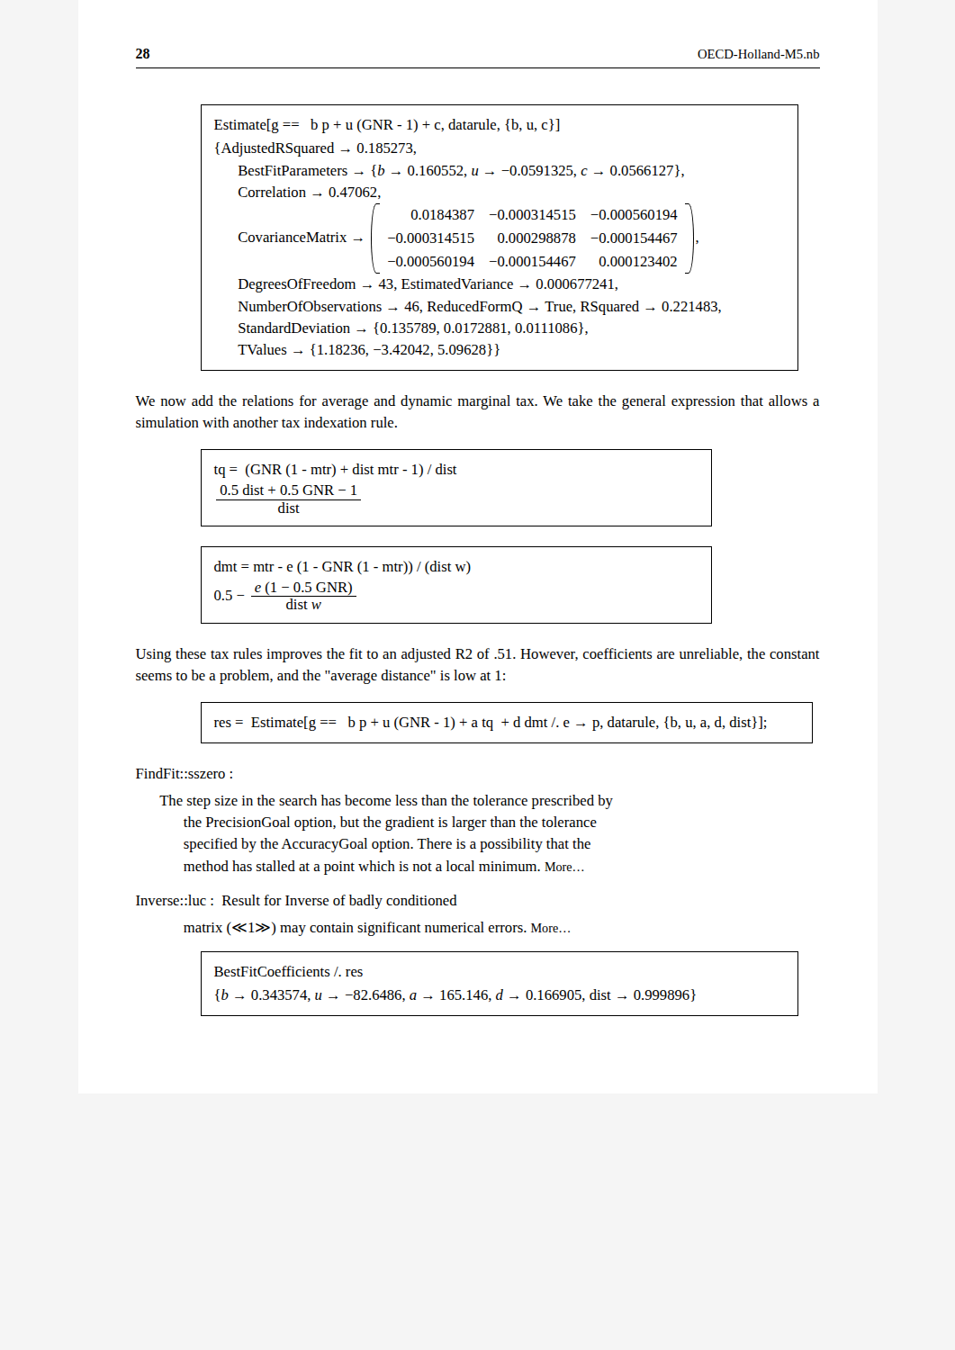28 OECD-Holland-M5.nb
Estimate[g == b p + u (GNR - 1) + c, datarule, {b, u, c}]
{AdjustedRSquared → 0.185273, BestFitParameters → {b → 0.160552, u → −0.0591325, c → 0.0566127}, Correlation → 0.47062, CovarianceMatrix →
| 0.0184387 | −0.000314515 | −0.000560194 |
| −0.000314515 | 0.000298878 | −0.000154467 |
| −0.000560194 | −0.000154467 | 0.000123402 |
, DegreesOfFreedom → 43, EstimatedVariance → 0.000677241, NumberOfObservations → 46, ReducedFormQ → True, RSquared → 0.221483, StandardDeviation → {0.135789, 0.0172881, 0.0111086}, TValues → {1.18236, −3.42042, 5.09628}}
We now add the relations for average and dynamic marginal tax. We take the general expression that allows a simulation with another tax indexation rule.
tq = (GNR (1 - mtr) + dist mtr - 1) / dist
0.5 dist + 0.5 GNR − 1 dist
dmt = mtr - e (1 - GNR (1 - mtr)) / (dist w)
0.5 − e (1 − 0.5 GNR) dist w
Using these tax rules improves the fit to an adjusted R2 of .51. However, coefficients are unreliable, the constant seems to be a problem, and the "average distance" is low at 1:
res = Estimate[g == b p + u (GNR - 1) + a tq + d dmt /. e → p, datarule, {b, u, a, d, dist}];
FindFit::sszero :
The step size in the search has become less than the tolerance prescribed by the PrecisionGoal option, but the gradient is larger than the tolerance specified by the AccuracyGoal option. There is a possibility that the method has stalled at a point which is not a local minimum. More…
Inverse::luc : Result for Inverse of badly conditioned
matrix (≪1≫) may contain significant numerical errors. More…
BestFitCoefficients /. res
{b → 0.343574, u → −82.6486, a → 165.146, d → 0.166905, dist → 0.999896}